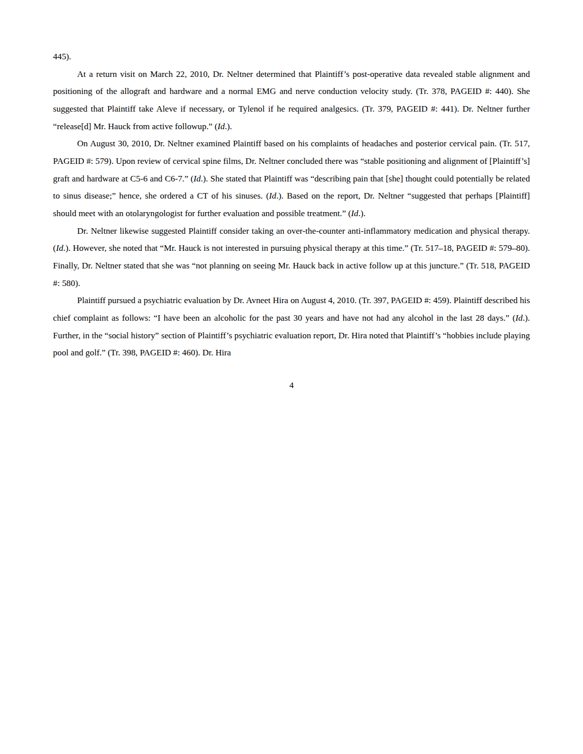445).
At a return visit on March 22, 2010, Dr. Neltner determined that Plaintiff’s post-operative data revealed stable alignment and positioning of the allograft and hardware and a normal EMG and nerve conduction velocity study. (Tr. 378, PAGEID #: 440). She suggested that Plaintiff take Aleve if necessary, or Tylenol if he required analgesics. (Tr. 379, PAGEID #: 441). Dr. Neltner further “release[d] Mr. Hauck from active followup.” (Id.).
On August 30, 2010, Dr. Neltner examined Plaintiff based on his complaints of headaches and posterior cervical pain. (Tr. 517, PAGEID #: 579). Upon review of cervical spine films, Dr. Neltner concluded there was “stable positioning and alignment of [Plaintiff’s] graft and hardware at C5-6 and C6-7.” (Id.). She stated that Plaintiff was “describing pain that [she] thought could potentially be related to sinus disease;” hence, she ordered a CT of his sinuses. (Id.). Based on the report, Dr. Neltner “suggested that perhaps [Plaintiff] should meet with an otolaryngologist for further evaluation and possible treatment.” (Id.).
Dr. Neltner likewise suggested Plaintiff consider taking an over-the-counter anti-inflammatory medication and physical therapy. (Id.). However, she noted that “Mr. Hauck is not interested in pursuing physical therapy at this time.” (Tr. 517–18, PAGEID #: 579–80). Finally, Dr. Neltner stated that she was “not planning on seeing Mr. Hauck back in active follow up at this juncture.” (Tr. 518, PAGEID #: 580).
Plaintiff pursued a psychiatric evaluation by Dr. Avneet Hira on August 4, 2010. (Tr. 397, PAGEID #: 459). Plaintiff described his chief complaint as follows: “I have been an alcoholic for the past 30 years and have not had any alcohol in the last 28 days.” (Id.). Further, in the “social history” section of Plaintiff’s psychiatric evaluation report, Dr. Hira noted that Plaintiff’s “hobbies include playing pool and golf.” (Tr. 398, PAGEID #: 460). Dr. Hira
4